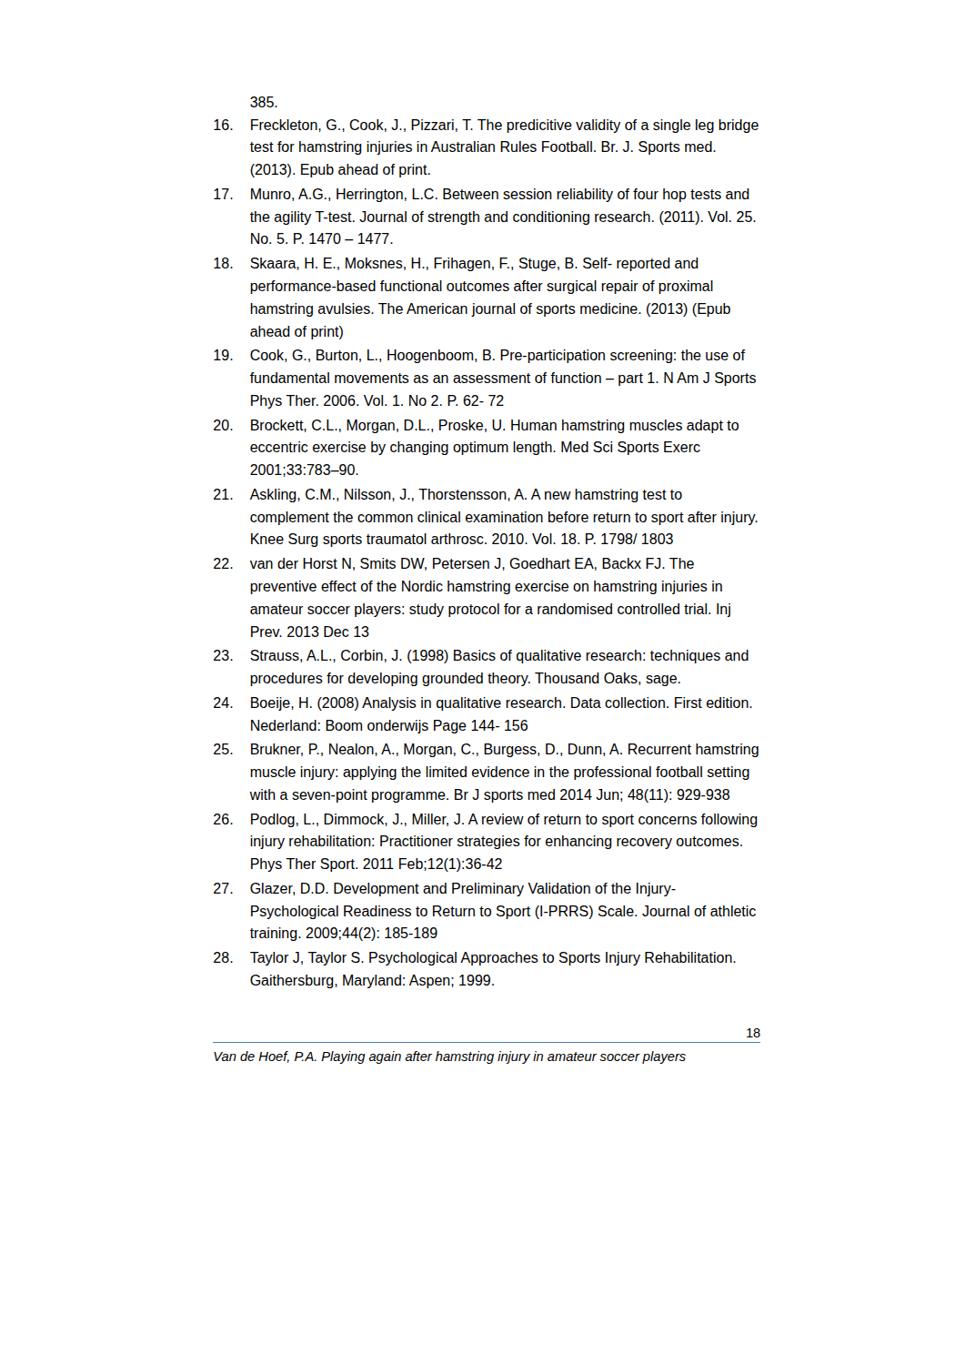385.
Freckleton, G., Cook, J., Pizzari, T. The predicitive validity of a single leg bridge test for hamstring injuries in Australian Rules Football. Br. J. Sports med. (2013). Epub ahead of print.
Munro, A.G., Herrington, L.C. Between session reliability of four hop tests and the agility T-test. Journal of strength and conditioning research. (2011). Vol. 25. No. 5. P. 1470 – 1477.
Skaara, H. E., Moksnes, H., Frihagen, F., Stuge, B. Self- reported and performance-based functional outcomes after surgical repair of proximal hamstring avulsies. The American journal of sports medicine. (2013) (Epub ahead of print)
Cook, G., Burton, L., Hoogenboom, B. Pre-participation screening: the use of fundamental movements as an assessment of function – part 1. N Am J Sports Phys Ther. 2006. Vol. 1. No 2. P. 62- 72
Brockett, C.L., Morgan, D.L., Proske, U. Human hamstring muscles adapt to eccentric exercise by changing optimum length. Med Sci Sports Exerc 2001;33:783–90.
Askling, C.M., Nilsson, J., Thorstensson, A. A new hamstring test to complement the common clinical examination before return to sport after injury. Knee Surg sports traumatol arthrosc. 2010. Vol. 18. P. 1798/ 1803
van der Horst N, Smits DW, Petersen J, Goedhart EA, Backx FJ. The preventive effect of the Nordic hamstring exercise on hamstring injuries in amateur soccer players: study protocol for a randomised controlled trial. Inj Prev. 2013 Dec 13
Strauss, A.L., Corbin, J. (1998) Basics of qualitative research: techniques and procedures for developing grounded theory. Thousand Oaks, sage.
Boeije, H. (2008) Analysis in qualitative research. Data collection. First edition. Nederland: Boom onderwijs Page 144- 156
Brukner, P., Nealon, A., Morgan, C., Burgess, D., Dunn, A. Recurrent hamstring muscle injury: applying the limited evidence in the professional football setting with a seven-point programme. Br J sports med 2014 Jun; 48(11): 929-938
Podlog, L., Dimmock, J., Miller, J. A review of return to sport concerns following injury rehabilitation: Practitioner strategies for enhancing recovery outcomes. Phys Ther Sport. 2011 Feb;12(1):36-42
Glazer, D.D. Development and Preliminary Validation of the Injury- Psychological Readiness to Return to Sport (I-PRRS) Scale. Journal of athletic training. 2009;44(2): 185-189
Taylor J, Taylor S. Psychological Approaches to Sports Injury Rehabilitation. Gaithersburg, Maryland: Aspen; 1999.
18
Van de Hoef, P.A. Playing again after hamstring injury in amateur soccer players